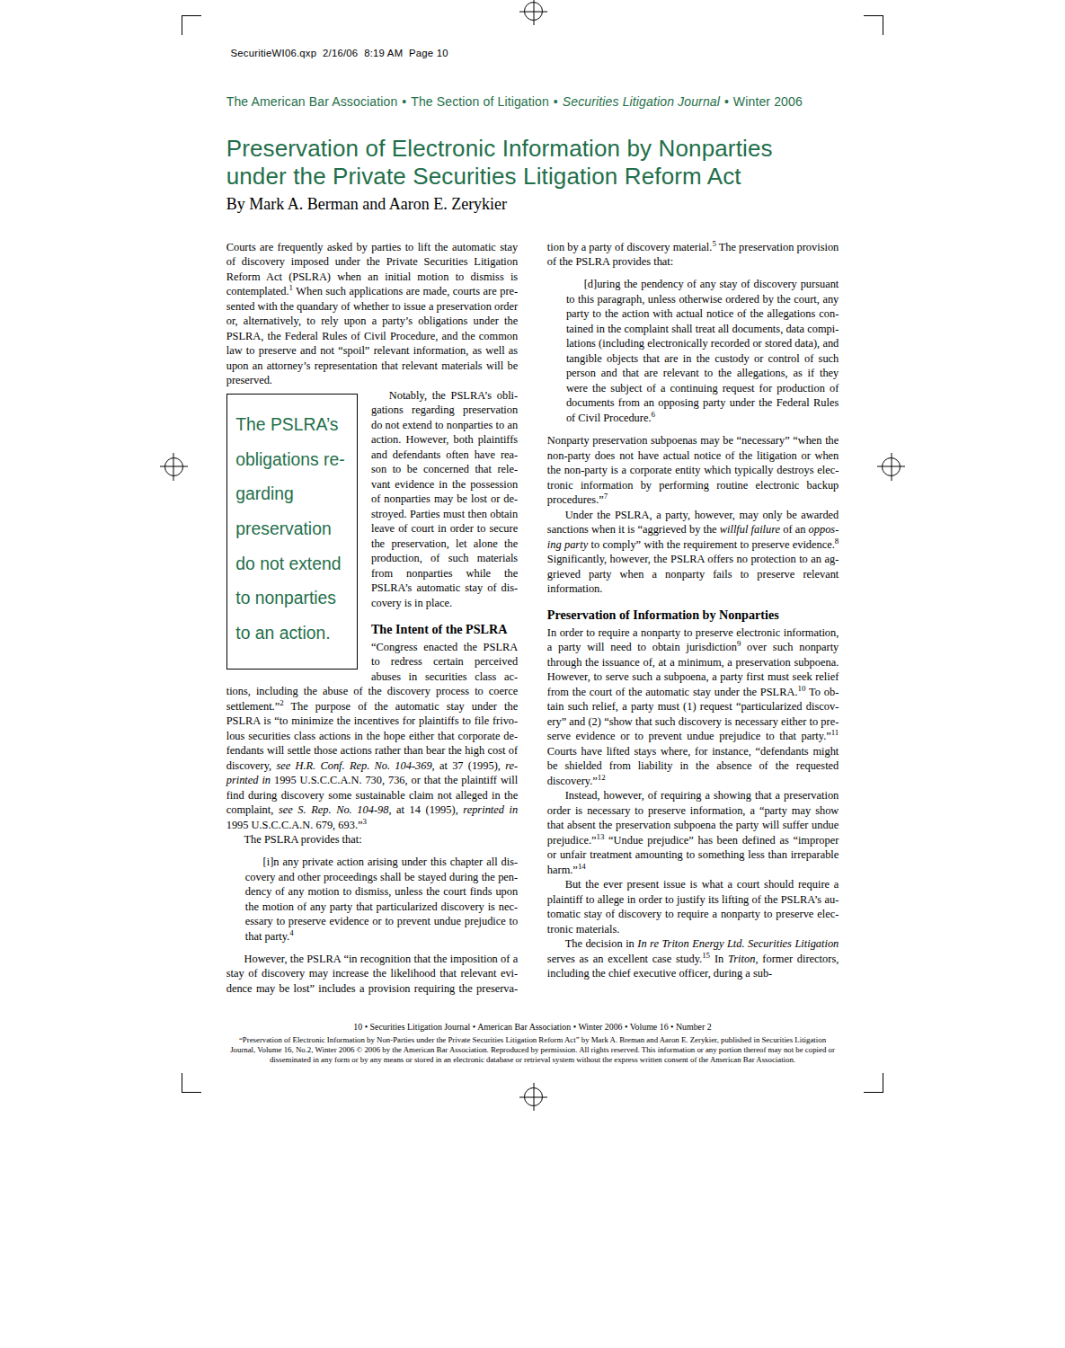SecuritieWI06.qxp 2/16/06 8:19 AM Page 10
The American Bar Association•The Section of Litigation•Securities Litigation Journal•Winter 2006
Preservation of Electronic Information by Nonparties under the Private Securities Litigation Reform Act
By Mark A. Berman and Aaron E. Zerykier
Courts are frequently asked by parties to lift the automatic stay of discovery imposed under the Private Securities Litigation Reform Act (PSLRA) when an initial motion to dismiss is contemplated.1 When such applications are made, courts are presented with the quandary of whether to issue a preservation order or, alternatively, to rely upon a party’s obligations under the PSLRA, the Federal Rules of Civil Procedure, and the common law to preserve and not “spoil” relevant information, as well as upon an attorney’s representation that relevant materials will be preserved.
The PSLRA’s obligations regarding preservation do not extend to nonparties to an action.
Notably, the PSLRA’s obligations regarding preservation do not extend to nonparties to an action. However, both plaintiffs and defendants often have reason to be concerned that relevant evidence in the possession of nonparties may be lost or destroyed. Parties must then obtain leave of court in order to secure the preservation, let alone the production, of such materials from nonparties while the PSLRA’s automatic stay of discovery is in place.
The Intent of the PSLRA
“Congress enacted the PSLRA to redress certain perceived abuses in securities class actions, including the abuse of the discovery process to coerce settlement.”2 The purpose of the automatic stay under the PSLRA is “to minimize the incentives for plaintiffs to file frivolous securities class actions in the hope either that corporate defendants will settle those actions rather than bear the high cost of discovery, see H.R. Conf. Rep. No. 104-369, at 37 (1995), reprinted in 1995 U.S.C.C.A.N. 730, 736, or that the plaintiff will find during discovery some sustainable claim not alleged in the complaint, see S. Rep. No. 104-98, at 14 (1995), reprinted in 1995 U.S.C.C.A.N. 679, 693.”3
The PSLRA provides that:
[i]n any private action arising under this chapter all discovery and other proceedings shall be stayed during the pendency of any motion to dismiss, unless the court finds upon the motion of any party that particularized discovery is necessary to preserve evidence or to prevent undue prejudice to that party.4
However, the PSLRA “in recognition that the imposition of a stay of discovery may increase the likelihood that relevant evidence may be lost” includes a provision requiring the preservation by a party of discovery material.5 The preservation provision of the PSLRA provides that:
[d]uring the pendency of any stay of discovery pursuant to this paragraph, unless otherwise ordered by the court, any party to the action with actual notice of the allegations contained in the complaint shall treat all documents, data compilations (including electronically recorded or stored data), and tangible objects that are in the custody or control of such person and that are relevant to the allegations, as if they were the subject of a continuing request for production of documents from an opposing party under the Federal Rules of Civil Procedure.6
Nonparty preservation subpoenas may be “necessary” “when the non-party does not have actual notice of the litigation or when the non-party is a corporate entity which typically destroys electronic information by performing routine electronic backup procedures.”7
Under the PSLRA, a party, however, may only be awarded sanctions when it is “aggrieved by the willful failure of an opposing party to comply” with the requirement to preserve evidence.8 Significantly, however, the PSLRA offers no protection to an aggrieved party when a nonparty fails to preserve relevant information.
Preservation of Information by Nonparties
In order to require a nonparty to preserve electronic information, a party will need to obtain jurisdiction9 over such nonparty through the issuance of, at a minimum, a preservation subpoena. However, to serve such a subpoena, a party first must seek relief from the court of the automatic stay under the PSLRA.10 To obtain such relief, a party must (1) request “particularized discovery” and (2) “show that such discovery is necessary either to preserve evidence or to prevent undue prejudice to that party.”11 Courts have lifted stays where, for instance, “defendants might be shielded from liability in the absence of the requested discovery.”12
Instead, however, of requiring a showing that a preservation order is necessary to preserve information, a “party may show that absent the preservation subpoena the party will suffer undue prejudice.”13 “Undue prejudice” has been defined as “improper or unfair treatment amounting to something less than irreparable harm.”14
But the ever present issue is what a court should require a plaintiff to allege in order to justify its lifting of the PSLRA’s automatic stay of discovery to require a nonparty to preserve electronic materials.
The decision in In re Triton Energy Ltd. Securities Litigation serves as an excellent case study.15 In Triton, former directors, including the chief executive officer, during a sub-
10 • Securities Litigation Journal • American Bar Association • Winter 2006 • Volume 16 • Number 2
“Preservation of Electronic Information by Non-Parties under the Private Securities Litigation Reform Act” by Mark A. Breman and Aaron E. Zerykier, published in Securities Litigation Journal, Volume 16, No.2, Winter 2006 © 2006 by the American Bar Association. Reproduced by permission. All rights reserved. This information or any portion thereof may not be copied or disseminated in any form or by any means or stored in an electronic database or retrieval system without the express written consent of the American Bar Association.